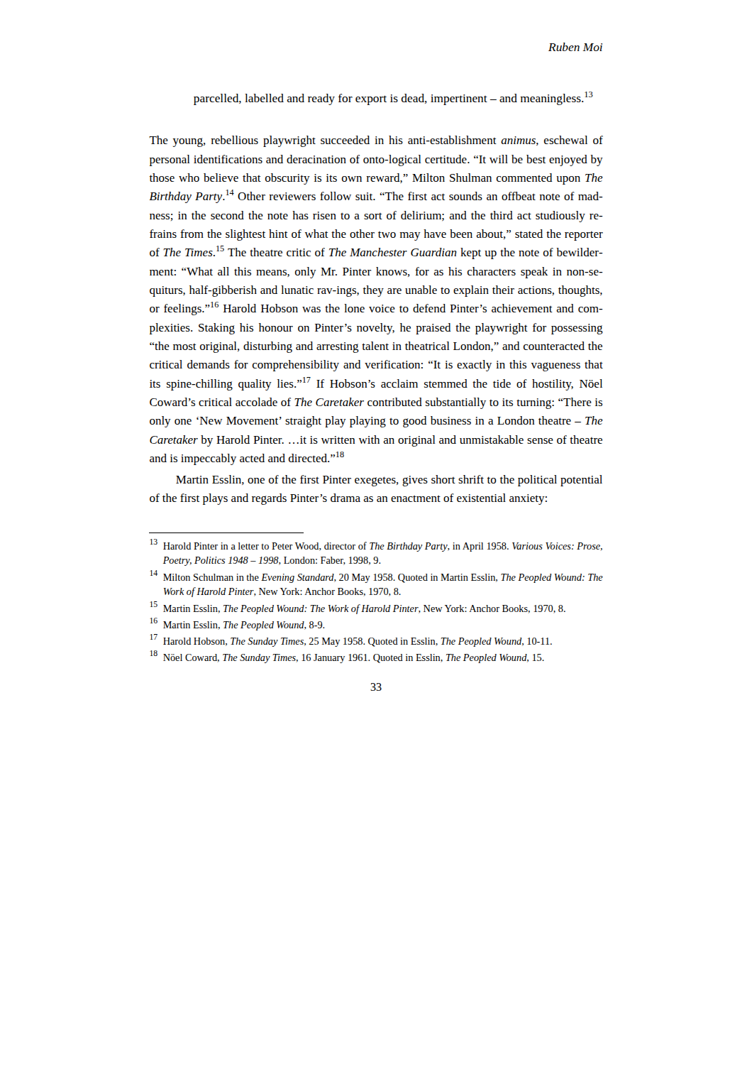Ruben Moi
parcelled, labelled and ready for export is dead, impertinent – and meaningless.13
The young, rebellious playwright succeeded in his anti-establishment animus, eschewal of personal identifications and deracination of onto-logical certitude. “It will be best enjoyed by those who believe that obscurity is its own reward,” Milton Shulman commented upon The Birthday Party.14 Other reviewers follow suit. “The first act sounds an offbeat note of madness; in the second the note has risen to a sort of delirium; and the third act studiously refrains from the slightest hint of what the other two may have been about,” stated the reporter of The Times.15 The theatre critic of The Manchester Guardian kept up the note of bewilderment: “What all this means, only Mr. Pinter knows, for as his characters speak in non-sequiturs, half-gibberish and lunatic rav-ings, they are unable to explain their actions, thoughts, or feelings.”16 Harold Hobson was the lone voice to defend Pinter’s achievement and complexities. Staking his honour on Pinter’s novelty, he praised the playwright for possessing “the most original, disturbing and arresting talent in theatrical London,” and counteracted the critical demands for comprehensibility and verification: “It is exactly in this vagueness that its spine-chilling quality lies.”17 If Hobson’s acclaim stemmed the tide of hostility, Nöel Coward’s critical accolade of The Caretaker contributed substantially to its turning: “There is only one ‘New Movement’ straight play playing to good business in a London theatre – The Caretaker by Harold Pinter. …it is written with an original and unmistakable sense of theatre and is impeccably acted and directed.”18
Martin Esslin, one of the first Pinter exegetes, gives short shrift to the political potential of the first plays and regards Pinter’s drama as an enactment of existential anxiety:
13 Harold Pinter in a letter to Peter Wood, director of The Birthday Party, in April 1958. Various Voices: Prose, Poetry, Politics 1948 – 1998, London: Faber, 1998, 9.
14 Milton Schulman in the Evening Standard, 20 May 1958. Quoted in Martin Esslin, The Peopled Wound: The Work of Harold Pinter, New York: Anchor Books, 1970, 8.
15 Martin Esslin, The Peopled Wound: The Work of Harold Pinter, New York: Anchor Books, 1970, 8.
16 Martin Esslin, The Peopled Wound, 8-9.
17 Harold Hobson, The Sunday Times, 25 May 1958. Quoted in Esslin, The Peopled Wound, 10-11.
18 Nöel Coward, The Sunday Times, 16 January 1961. Quoted in Esslin, The Peopled Wound, 15.
33